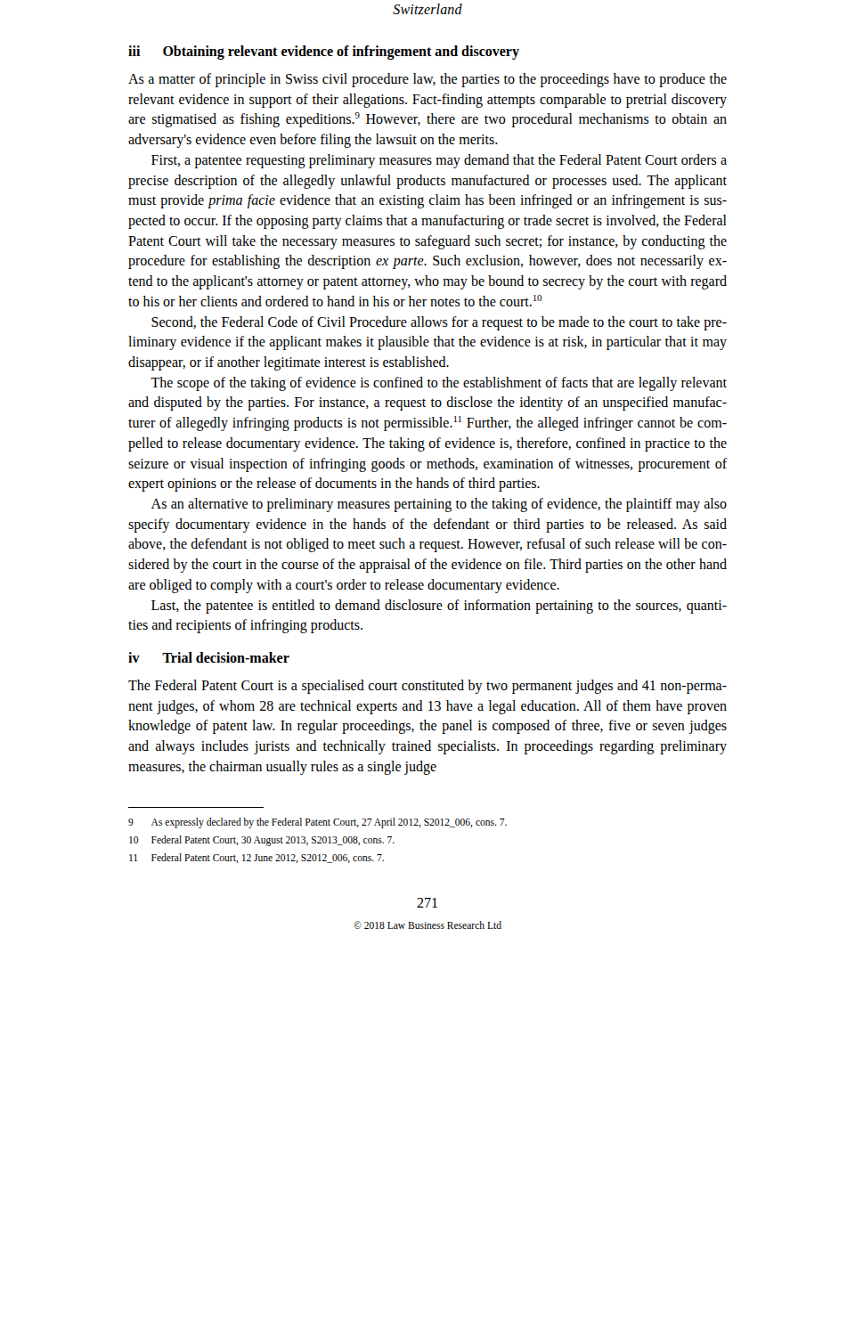Switzerland
iii Obtaining relevant evidence of infringement and discovery
As a matter of principle in Swiss civil procedure law, the parties to the proceedings have to produce the relevant evidence in support of their allegations. Fact-finding attempts comparable to pretrial discovery are stigmatised as fishing expeditions.9 However, there are two procedural mechanisms to obtain an adversary's evidence even before filing the lawsuit on the merits.
First, a patentee requesting preliminary measures may demand that the Federal Patent Court orders a precise description of the allegedly unlawful products manufactured or processes used. The applicant must provide prima facie evidence that an existing claim has been infringed or an infringement is suspected to occur. If the opposing party claims that a manufacturing or trade secret is involved, the Federal Patent Court will take the necessary measures to safeguard such secret; for instance, by conducting the procedure for establishing the description ex parte. Such exclusion, however, does not necessarily extend to the applicant's attorney or patent attorney, who may be bound to secrecy by the court with regard to his or her clients and ordered to hand in his or her notes to the court.10
Second, the Federal Code of Civil Procedure allows for a request to be made to the court to take preliminary evidence if the applicant makes it plausible that the evidence is at risk, in particular that it may disappear, or if another legitimate interest is established.
The scope of the taking of evidence is confined to the establishment of facts that are legally relevant and disputed by the parties. For instance, a request to disclose the identity of an unspecified manufacturer of allegedly infringing products is not permissible.11 Further, the alleged infringer cannot be compelled to release documentary evidence. The taking of evidence is, therefore, confined in practice to the seizure or visual inspection of infringing goods or methods, examination of witnesses, procurement of expert opinions or the release of documents in the hands of third parties.
As an alternative to preliminary measures pertaining to the taking of evidence, the plaintiff may also specify documentary evidence in the hands of the defendant or third parties to be released. As said above, the defendant is not obliged to meet such a request. However, refusal of such release will be considered by the court in the course of the appraisal of the evidence on file. Third parties on the other hand are obliged to comply with a court's order to release documentary evidence.
Last, the patentee is entitled to demand disclosure of information pertaining to the sources, quantities and recipients of infringing products.
iv Trial decision-maker
The Federal Patent Court is a specialised court constituted by two permanent judges and 41 non-permanent judges, of whom 28 are technical experts and 13 have a legal education. All of them have proven knowledge of patent law. In regular proceedings, the panel is composed of three, five or seven judges and always includes jurists and technically trained specialists. In proceedings regarding preliminary measures, the chairman usually rules as a single judge
9 As expressly declared by the Federal Patent Court, 27 April 2012, S2012_006, cons. 7.
10 Federal Patent Court, 30 August 2013, S2013_008, cons. 7.
11 Federal Patent Court, 12 June 2012, S2012_006, cons. 7.
271
© 2018 Law Business Research Ltd